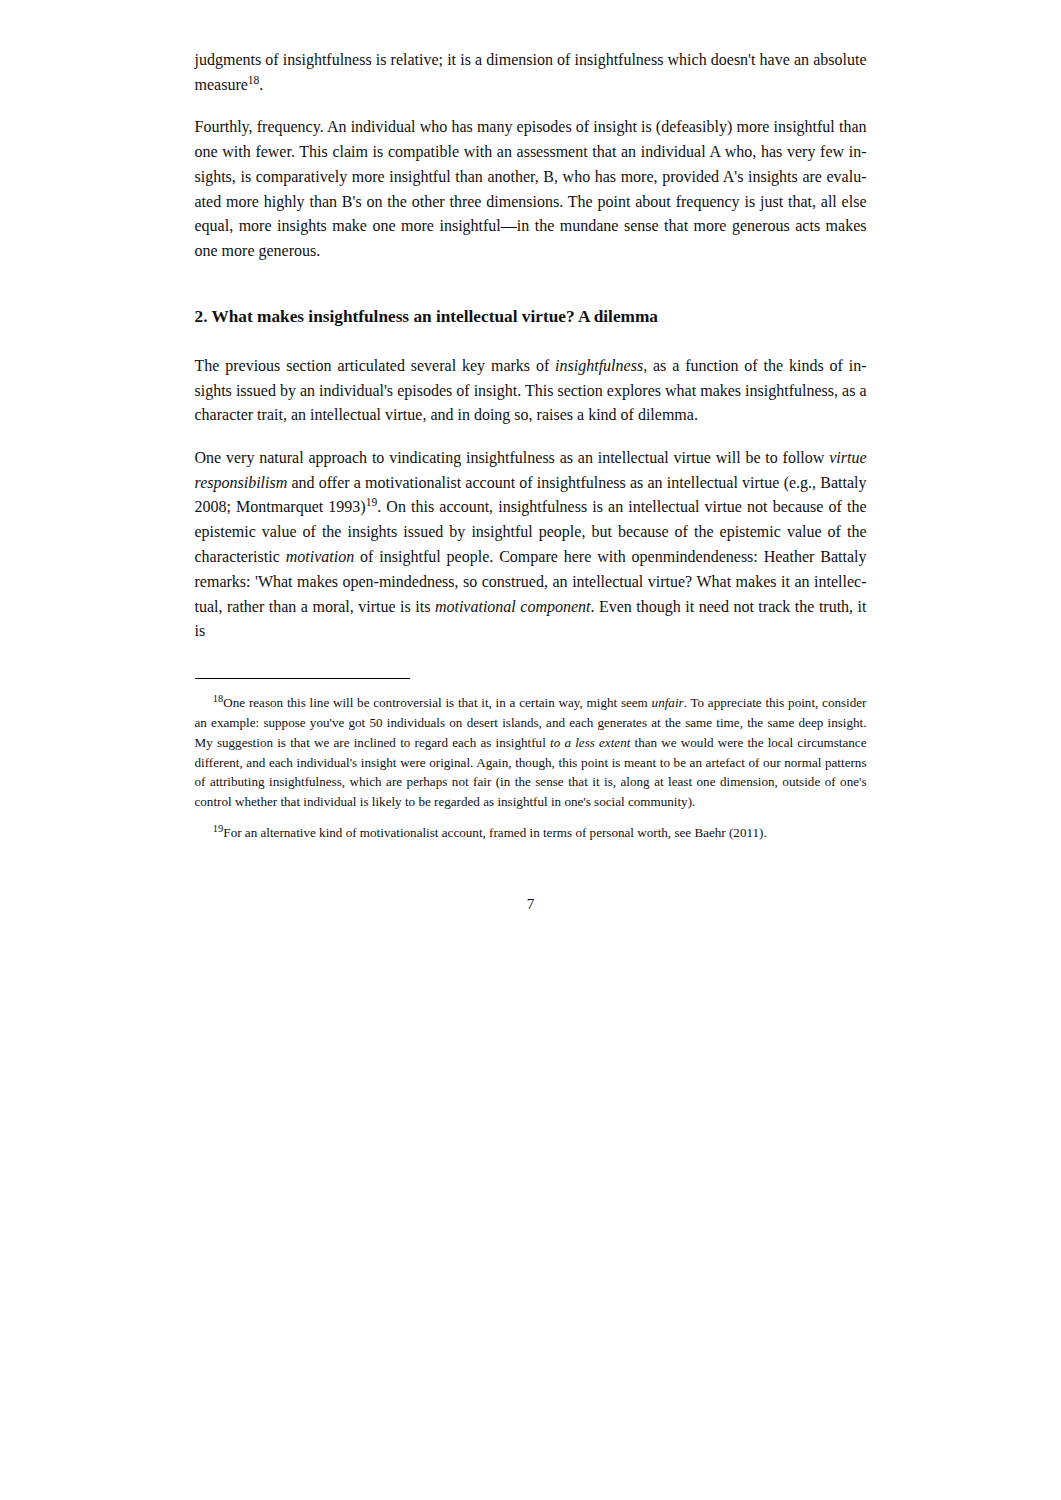judgments of insightfulness is relative; it is a dimension of insightfulness which doesn't have an absolute measure18.
Fourthly, frequency. An individual who has many episodes of insight is (defeasibly) more insightful than one with fewer. This claim is compatible with an assessment that an individual A who, has very few insights, is comparatively more insightful than another, B, who has more, provided A's insights are evaluated more highly than B's on the other three dimensions. The point about frequency is just that, all else equal, more insights make one more insightful—in the mundane sense that more generous acts makes one more generous.
2. What makes insightfulness an intellectual virtue? A dilemma
The previous section articulated several key marks of insightfulness, as a function of the kinds of insights issued by an individual's episodes of insight. This section explores what makes insightfulness, as a character trait, an intellectual virtue, and in doing so, raises a kind of dilemma.
One very natural approach to vindicating insightfulness as an intellectual virtue will be to follow virtue responsibilism and offer a motivationalist account of insightfulness as an intellectual virtue (e.g., Battaly 2008; Montmarquet 1993)19. On this account, insightfulness is an intellectual virtue not because of the epistemic value of the insights issued by insightful people, but because of the epistemic value of the characteristic motivation of insightful people. Compare here with openmindendeness: Heather Battaly remarks: 'What makes open-mindedness, so construed, an intellectual virtue? What makes it an intellectual, rather than a moral, virtue is its motivational component. Even though it need not track the truth, it is
18 One reason this line will be controversial is that it, in a certain way, might seem unfair. To appreciate this point, consider an example: suppose you've got 50 individuals on desert islands, and each generates at the same time, the same deep insight. My suggestion is that we are inclined to regard each as insightful to a less extent than we would were the local circumstance different, and each individual's insight were original. Again, though, this point is meant to be an artefact of our normal patterns of attributing insightfulness, which are perhaps not fair (in the sense that it is, along at least one dimension, outside of one's control whether that individual is likely to be regarded as insightful in one's social community).
19 For an alternative kind of motivationalist account, framed in terms of personal worth, see Baehr (2011).
7